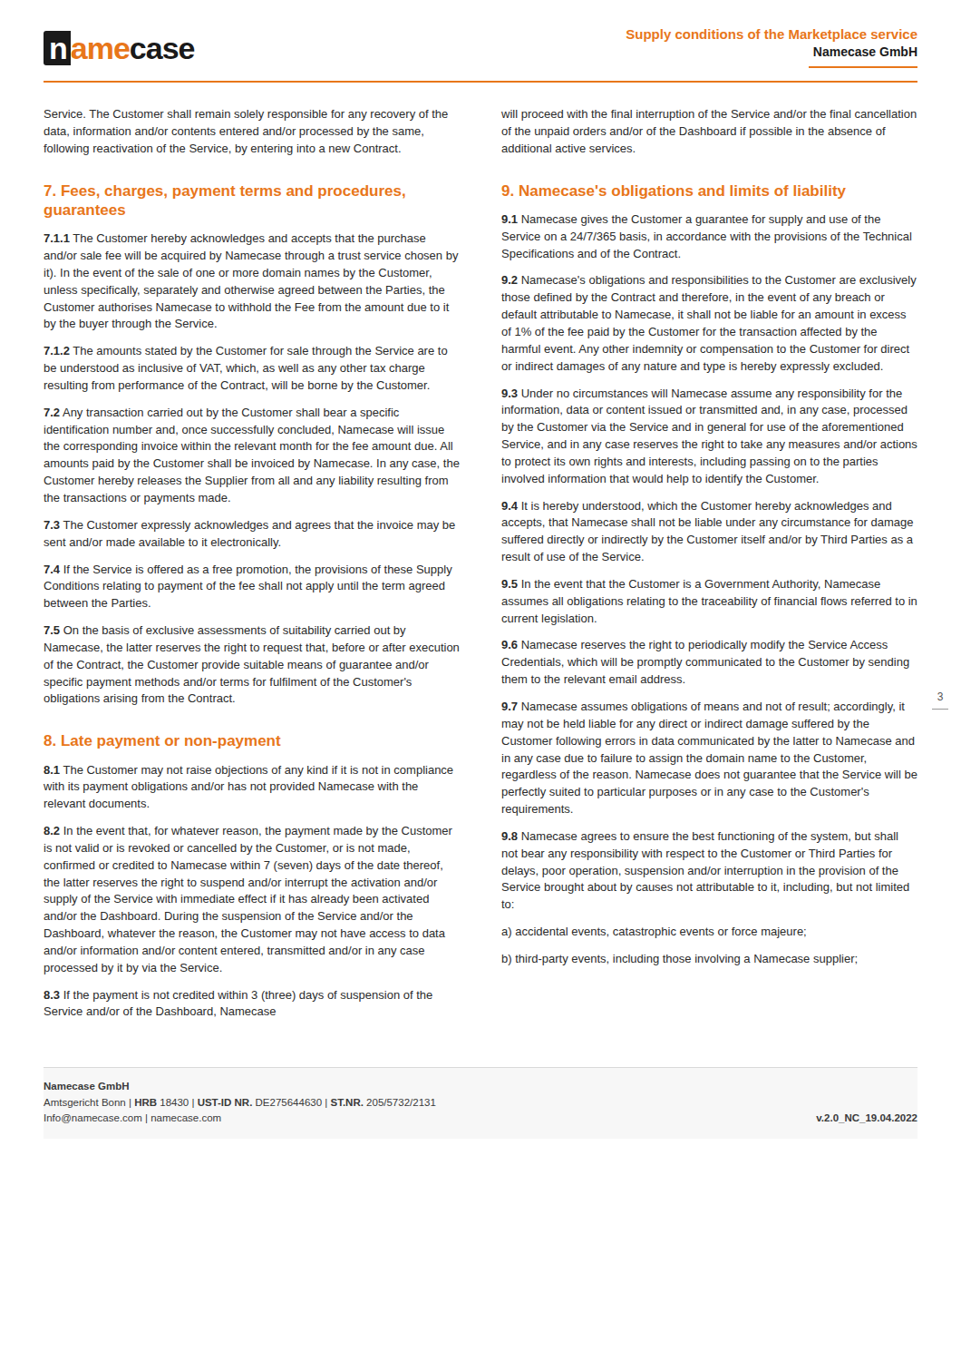name case
Supply conditions of the Marketplace service
Namecase GmbH
3
Service. The Customer shall remain solely responsible for any recovery of the data, information and/or contents entered and/or processed by the same, following reactivation of the Service, by entering into a new Contract.
7. Fees, charges, payment terms and procedures, guarantees
7.1.1 The Customer hereby acknowledges and accepts that the purchase and/or sale fee will be acquired by Namecase through a trust service chosen by it). In the event of the sale of one or more domain names by the Customer, unless specifically, separately and otherwise agreed between the Parties, the Customer authorises Namecase to withhold the Fee from the amount due to it by the buyer through the Service.
7.1.2 The amounts stated by the Customer for sale through the Service are to be understood as inclusive of VAT, which, as well as any other tax charge resulting from performance of the Contract, will be borne by the Customer.
7.2 Any transaction carried out by the Customer shall bear a specific identification number and, once successfully concluded, Namecase will issue the corresponding invoice within the relevant month for the fee amount due. All amounts paid by the Customer shall be invoiced by Namecase. In any case, the Customer hereby releases the Supplier from all and any liability resulting from the transactions or payments made.
7.3 The Customer expressly acknowledges and agrees that the invoice may be sent and/or made available to it electronically.
7.4 If the Service is offered as a free promotion, the provisions of these Supply Conditions relating to payment of the fee shall not apply until the term agreed between the Parties.
7.5 On the basis of exclusive assessments of suitability carried out by Namecase, the latter reserves the right to request that, before or after execution of the Contract, the Customer provide suitable means of guarantee and/or specific payment methods and/or terms for fulfilment of the Customer's obligations arising from the Contract.
8. Late payment or non-payment
8.1 The Customer may not raise objections of any kind if it is not in compliance with its payment obligations and/or has not provided Namecase with the relevant documents.
8.2 In the event that, for whatever reason, the payment made by the Customer is not valid or is revoked or cancelled by the Customer, or is not made, confirmed or credited to Namecase within 7 (seven) days of the date thereof, the latter reserves the right to suspend and/or interrupt the activation and/or supply of the Service with immediate effect if it has already been activated and/or the Dashboard. During the suspension of the Service and/or the Dashboard, whatever the reason, the Customer may not have access to data and/or information and/or content entered, transmitted and/or in any case processed by it by via the Service.
8.3 If the payment is not credited within 3 (three) days of suspension of the Service and/or of the Dashboard, Namecase
will proceed with the final interruption of the Service and/or the final cancellation of the unpaid orders and/or of the Dashboard if possible in the absence of additional active services.
9. Namecase's obligations and limits of liability
9.1 Namecase gives the Customer a guarantee for supply and use of the Service on a 24/7/365 basis, in accordance with the provisions of the Technical Specifications and of the Contract.
9.2 Namecase's obligations and responsibilities to the Customer are exclusively those defined by the Contract and therefore, in the event of any breach or default attributable to Namecase, it shall not be liable for an amount in excess of 1% of the fee paid by the Customer for the transaction affected by the harmful event. Any other indemnity or compensation to the Customer for direct or indirect damages of any nature and type is hereby expressly excluded.
9.3 Under no circumstances will Namecase assume any responsibility for the information, data or content issued or transmitted and, in any case, processed by the Customer via the Service and in general for use of the aforementioned Service, and in any case reserves the right to take any measures and/or actions to protect its own rights and interests, including passing on to the parties involved information that would help to identify the Customer.
9.4 It is hereby understood, which the Customer hereby acknowledges and accepts, that Namecase shall not be liable under any circumstance for damage suffered directly or indirectly by the Customer itself and/or by Third Parties as a result of use of the Service.
9.5 In the event that the Customer is a Government Authority, Namecase assumes all obligations relating to the traceability of financial flows referred to in current legislation.
9.6 Namecase reserves the right to periodically modify the Service Access Credentials, which will be promptly communicated to the Customer by sending them to the relevant email address.
9.7 Namecase assumes obligations of means and not of result; accordingly, it may not be held liable for any direct or indirect damage suffered by the Customer following errors in data communicated by the latter to Namecase and in any case due to failure to assign the domain name to the Customer, regardless of the reason. Namecase does not guarantee that the Service will be perfectly suited to particular purposes or in any case to the Customer's requirements.
9.8 Namecase agrees to ensure the best functioning of the system, but shall not bear any responsibility with respect to the Customer or Third Parties for delays, poor operation, suspension and/or interruption in the provision of the Service brought about by causes not attributable to it, including, but not limited to:
a) accidental events, catastrophic events or force majeure;
b) third-party events, including those involving a Namecase supplier;
Namecase GmbH
Amtsgericht Bonn | HRB 18430 | UST-ID NR. DE275644630 | ST.NR. 205/5732/2131
Info@namecase.com | namecase.com
v.2.0_NC_19.04.2022